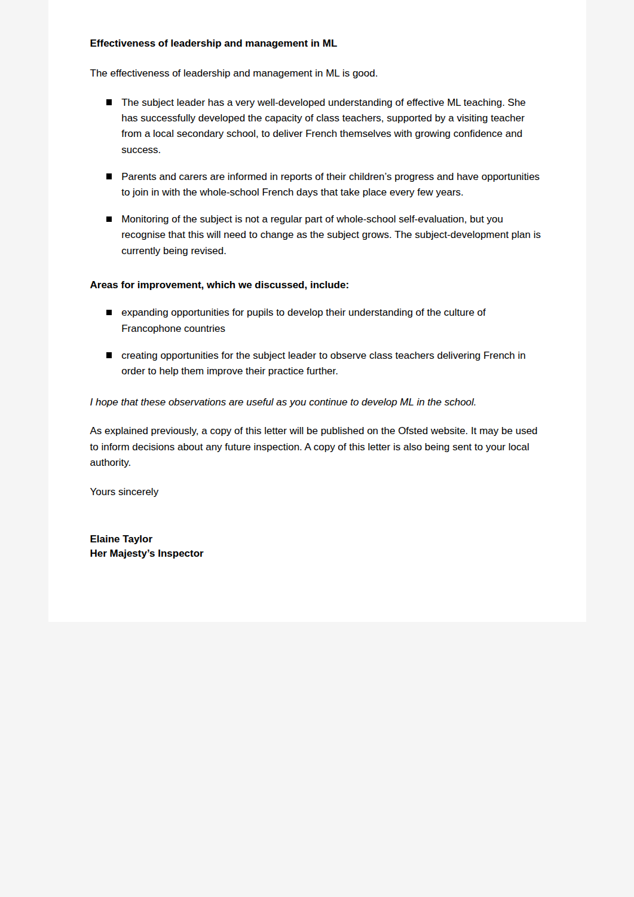Effectiveness of leadership and management in ML
The effectiveness of leadership and management in ML is good.
The subject leader has a very well-developed understanding of effective ML teaching. She has successfully developed the capacity of class teachers, supported by a visiting teacher from a local secondary school, to deliver French themselves with growing confidence and success.
Parents and carers are informed in reports of their children’s progress and have opportunities to join in with the whole-school French days that take place every few years.
Monitoring of the subject is not a regular part of whole-school self-evaluation, but you recognise that this will need to change as the subject grows. The subject-development plan is currently being revised.
Areas for improvement, which we discussed, include:
expanding opportunities for pupils to develop their understanding of the culture of Francophone countries
creating opportunities for the subject leader to observe class teachers delivering French in order to help them improve their practice further.
I hope that these observations are useful as you continue to develop ML in the school.
As explained previously, a copy of this letter will be published on the Ofsted website. It may be used to inform decisions about any future inspection. A copy of this letter is also being sent to your local authority.
Yours sincerely
Elaine Taylor
Her Majesty’s Inspector